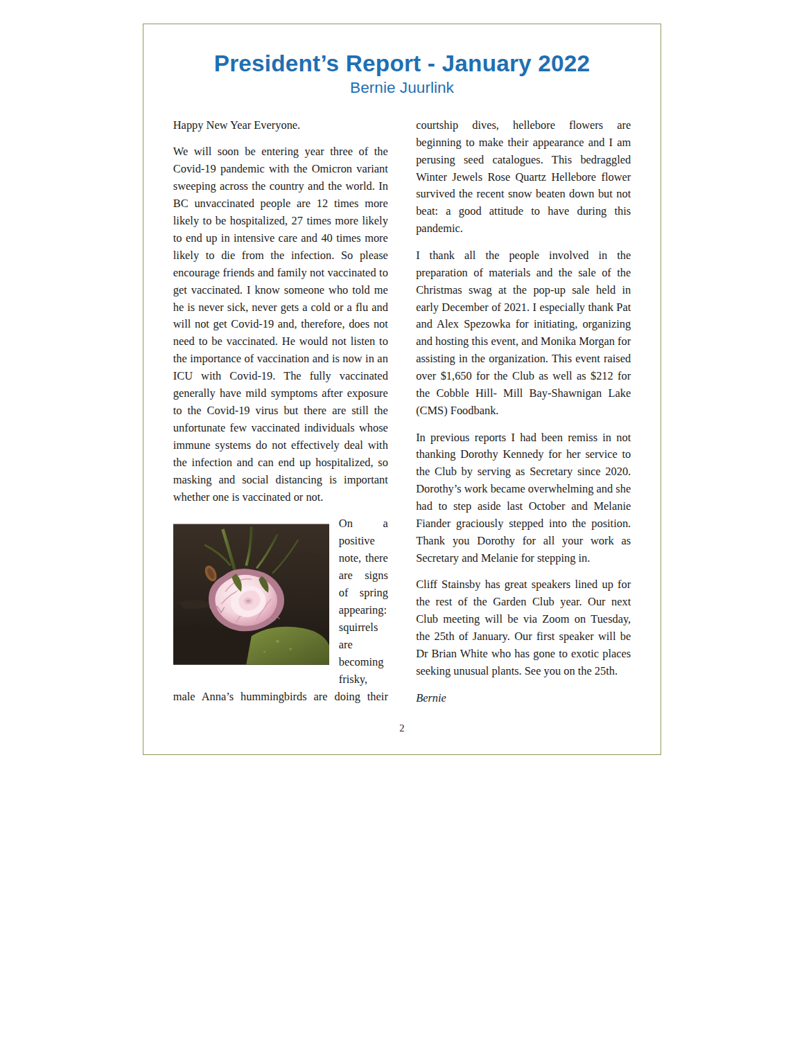President’s Report - January 2022
Bernie Juurlink
Happy New Year Everyone.
We will soon be entering year three of the Covid-19 pandemic with the Omicron variant sweeping across the country and the world. In BC unvaccinated people are 12 times more likely to be hospitalized, 27 times more likely to end up in intensive care and 40 times more likely to die from the infection. So please encourage friends and family not vaccinated to get vaccinated. I know someone who told me he is never sick, never gets a cold or a flu and will not get Covid-19 and, therefore, does not need to be vaccinated. He would not listen to the importance of vaccination and is now in an ICU with Covid-19. The fully vaccinated generally have mild symptoms after exposure to the Covid-19 virus but there are still the unfortunate few vaccinated individuals whose immune systems do not effectively deal with the infection and can end up hospitalized, so masking and social distancing is important whether one is vaccinated or not.
On a positive note, there are signs of spring appearing: squirrels are becoming frisky, male Anna’s hummingbirds are doing their courtship dives, hellebore flowers are beginning to make their appearance and I am perusing seed catalogues. This bedraggled Winter Jewels Rose Quartz Hellebore flower survived the recent snow beaten down but not beat: a good attitude to have during this pandemic.
I thank all the people involved in the preparation of materials and the sale of the Christmas swag at the pop-up sale held in early December of 2021. I especially thank Pat and Alex Spezowka for initiating, organizing and hosting this event, and Monika Morgan for assisting in the organization. This event raised over $1,650 for the Club as well as $212 for the Cobble Hill- Mill Bay-Shawnigan Lake (CMS) Foodbank.
In previous reports I had been remiss in not thanking Dorothy Kennedy for her service to the Club by serving as Secretary since 2020. Dorothy’s work became overwhelming and she had to step aside last October and Melanie Fiander graciously stepped into the position. Thank you Dorothy for all your work as Secretary and Melanie for stepping in.
Cliff Stainsby has great speakers lined up for the rest of the Garden Club year. Our next Club meeting will be via Zoom on Tuesday, the 25th of January. Our first speaker will be Dr Brian White who has gone to exotic places seeking unusual plants. See you on the 25th.
Bernie
2